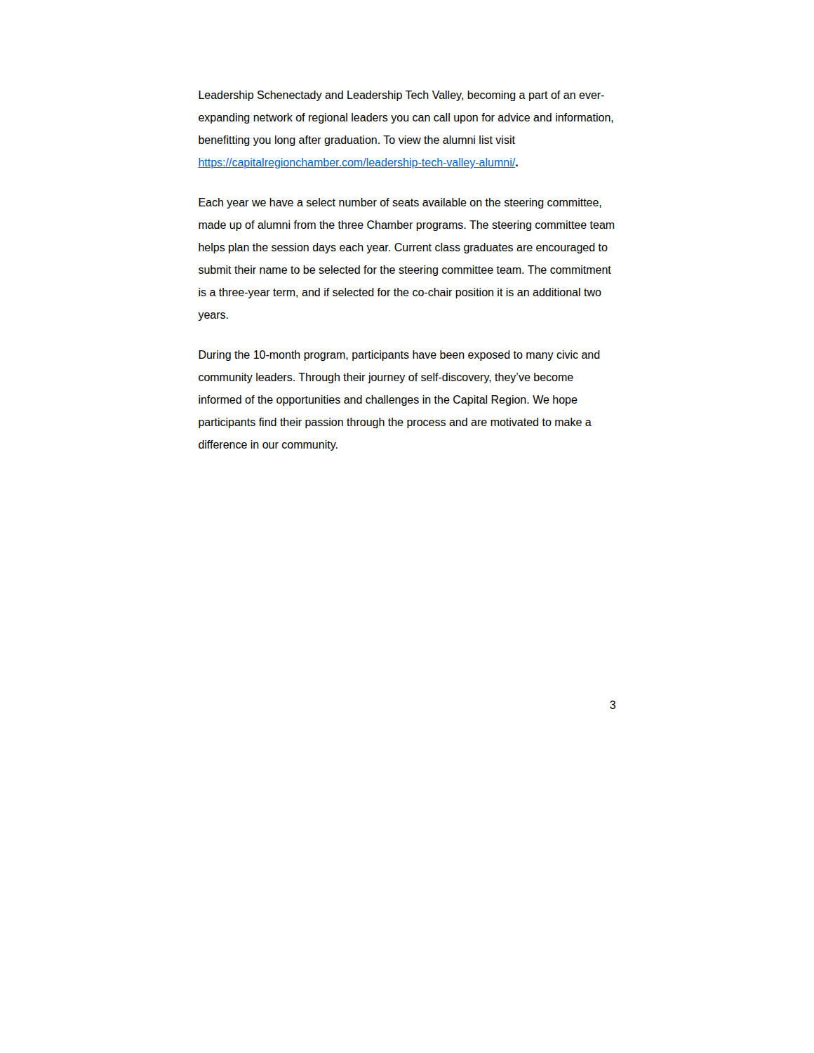Leadership Schenectady and Leadership Tech Valley, becoming a part of an ever-expanding network of regional leaders you can call upon for advice and information, benefitting you long after graduation. To view the alumni list visit https://capitalregionchamber.com/leadership-tech-valley-alumni/.
Each year we have a select number of seats available on the steering committee, made up of alumni from the three Chamber programs. The steering committee team helps plan the session days each year. Current class graduates are encouraged to submit their name to be selected for the steering committee team. The commitment is a three-year term, and if selected for the co-chair position it is an additional two years.
During the 10-month program, participants have been exposed to many civic and community leaders. Through their journey of self-discovery, they’ve become informed of the opportunities and challenges in the Capital Region. We hope participants find their passion through the process and are motivated to make a difference in our community.
3